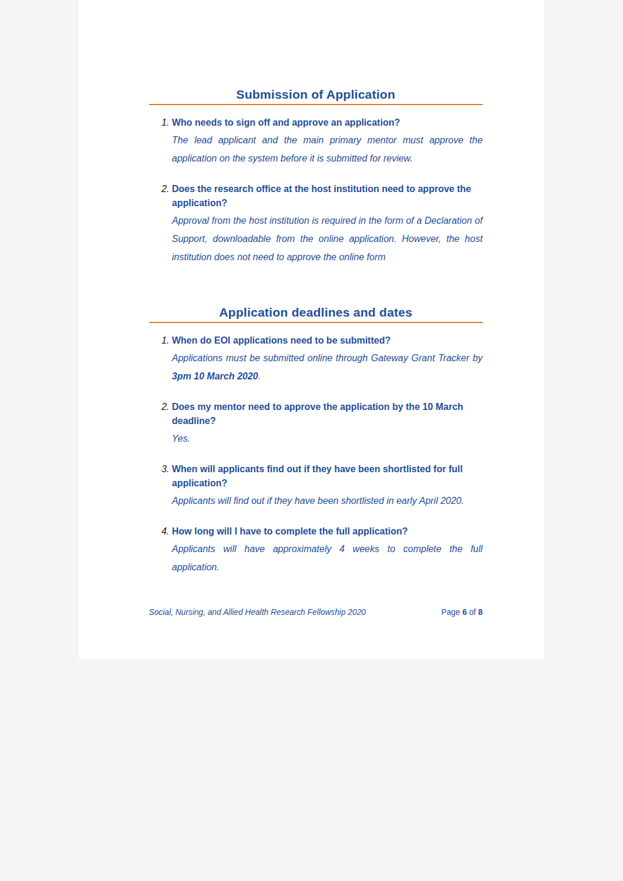Submission of Application
Who needs to sign off and approve an application? The lead applicant and the main primary mentor must approve the application on the system before it is submitted for review.
Does the research office at the host institution need to approve the application? Approval from the host institution is required in the form of a Declaration of Support, downloadable from the online application. However, the host institution does not need to approve the online form
Application deadlines and dates
When do EOI applications need to be submitted? Applications must be submitted online through Gateway Grant Tracker by 3pm 10 March 2020.
Does my mentor need to approve the application by the 10 March deadline? Yes.
When will applicants find out if they have been shortlisted for full application? Applicants will find out if they have been shortlisted in early April 2020.
How long will I have to complete the full application? Applicants will have approximately 4 weeks to complete the full application.
Social, Nursing, and Allied Health Research Fellowship 2020 Page 6 of 8